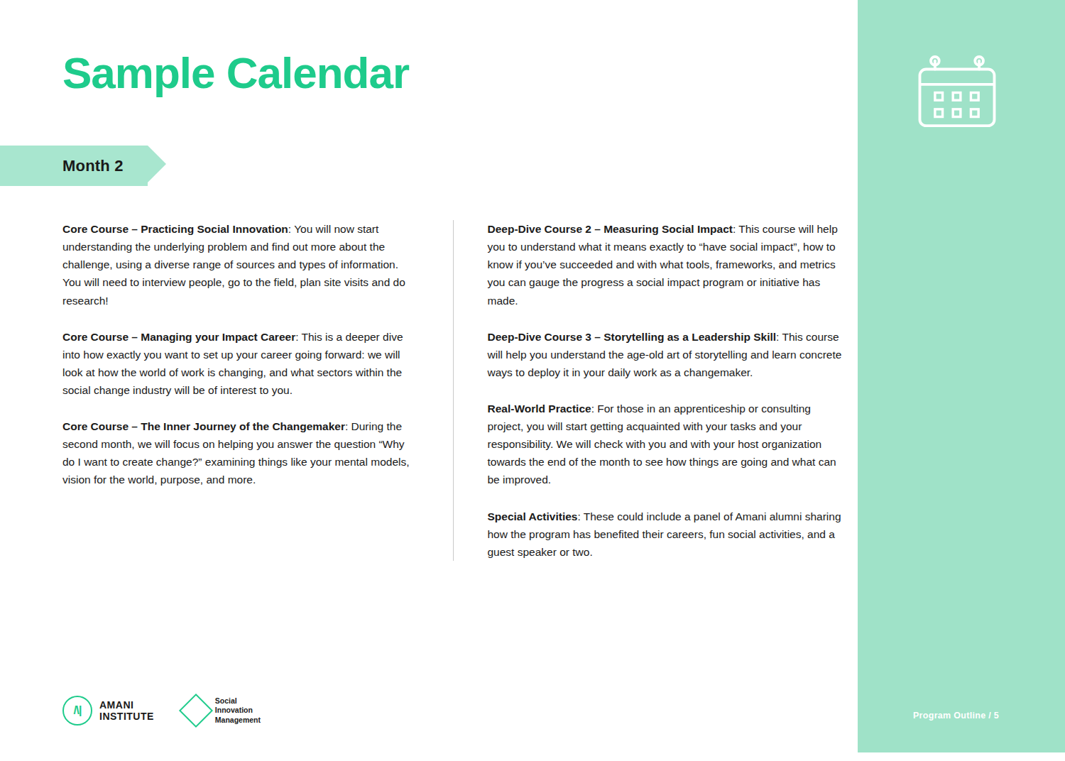Sample Calendar
Month 2
Core Course – Practicing Social Innovation: You will now start understanding the underlying problem and find out more about the challenge, using a diverse range of sources and types of information. You will need to interview people, go to the field, plan site visits and do research!
Core Course – Managing your Impact Career: This is a deeper dive into how exactly you want to set up your career going forward: we will look at how the world of work is changing, and what sectors within the social change industry will be of interest to you.
Core Course – The Inner Journey of the Changemaker: During the second month, we will focus on helping you answer the question “Why do I want to create change?” examining things like your mental models, vision for the world, purpose, and more.
Deep-Dive Course 2 – Measuring Social Impact: This course will help you to understand what it means exactly to “have social impact”, how to know if you’ve succeeded and with what tools, frameworks, and metrics you can gauge the progress a social impact program or initiative has made.
Deep-Dive Course 3 – Storytelling as a Leadership Skill: This course will help you understand the age-old art of storytelling and learn concrete ways to deploy it in your daily work as a changemaker.
Real-World Practice: For those in an apprenticeship or consulting project, you will start getting acquainted with your tasks and your responsibility. We will check with you and with your host organization towards the end of the month to see how things are going and what can be improved.
Special Activities: These could include a panel of Amani alumni sharing how the program has benefited their careers, fun social activities, and a guest speaker or two.
/\|
AMANI
INSTITUTE
Social
Innovation
Management
Program Outline / 5